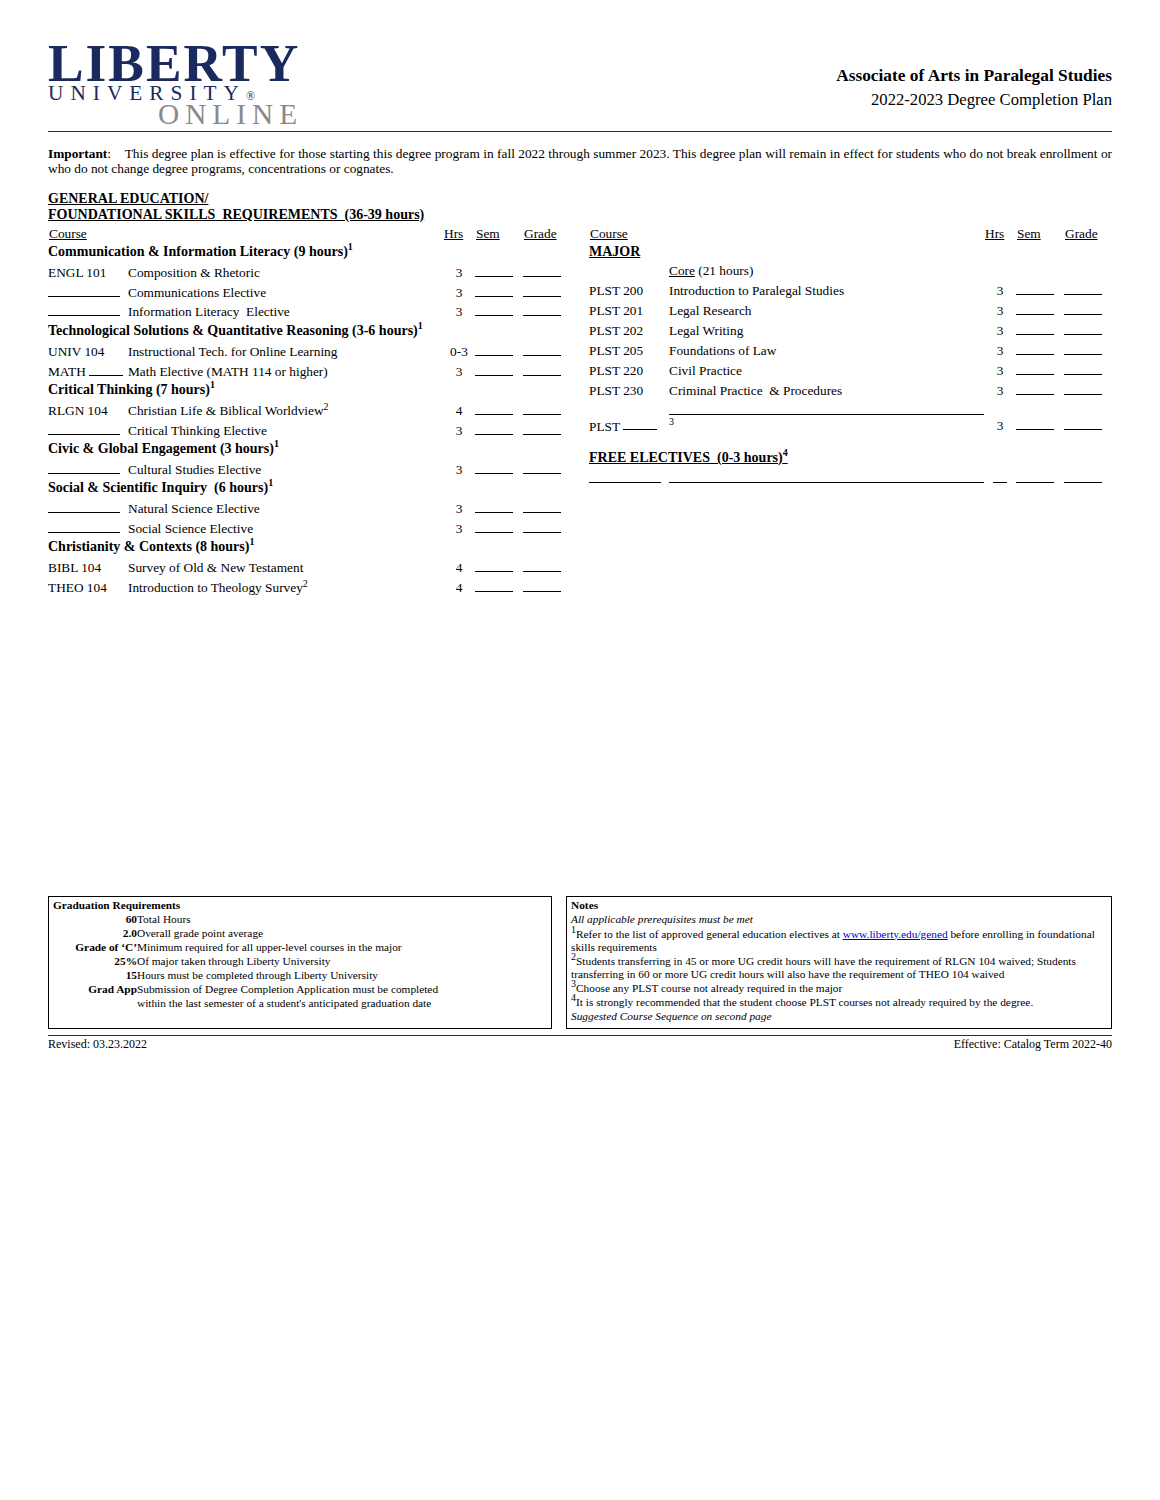LIBERTY UNIVERSITY® ONLINE
Associate of Arts in Paralegal Studies
2022-2023 Degree Completion Plan
Important: This degree plan is effective for those starting this degree program in fall 2022 through summer 2023. This degree plan will remain in effect for students who do not break enrollment or who do not change degree programs, concentrations or cognates.
GENERAL EDUCATION/
FOUNDATIONAL SKILLS REQUIREMENTS (36-39 hours)
| Course | | Hrs | Sem | Grade |
| --- | --- | --- | --- | --- |
| Communication & Information Literacy (9 hours) 1 |
| ENGL 101 | Composition & Rhetoric | 3 | | |
| | Communications Elective | 3 | | |
| | Information Literacy Elective | 3 | | |
| Technological Solutions & Quantitative Reasoning (3-6 hours) 1 |
| UNIV 104 | Instructional Tech. for Online Learning | 0-3 | | |
| MATH | Math Elective (MATH 114 or higher) | 3 | | |
| Critical Thinking (7 hours) 1 |
| RLGN 104 | Christian Life & Biblical Worldview 2 | 4 | | |
| | Critical Thinking Elective | 3 | | |
| Civic & Global Engagement (3 hours) 1 |
| | Cultural Studies Elective | 3 | | |
| Social & Scientific Inquiry (6 hours) 1 |
| | Natural Science Elective | 3 | | |
| | Social Science Elective | 3 | | |
| Christianity & Contexts (8 hours) 1 |
| BIBL 104 | Survey of Old & New Testament | 4 | | |
| THEO 104 | Introduction to Theology Survey 2 | 4 | | |
| Course | | Hrs | Sem | Grade |
| --- | --- | --- | --- | --- |
| MAJOR |
| | Core (21 hours) | | | |
| PLST 200 | Introduction to Paralegal Studies | 3 | | |
| PLST 201 | Legal Research | 3 | | |
| PLST 202 | Legal Writing | 3 | | |
| PLST 205 | Foundations of Law | 3 | | |
| PLST 220 | Civil Practice | 3 | | |
| PLST 230 | Criminal Practice & Procedures | 3 | | |
| PLST | 3 | 3 | | |
| FREE ELECTIVES (0-3 hours) 4 |
Graduation Requirements
| 60 | Total Hours |
| 2.0 | Overall grade point average |
| Grade of ‘C’ | Minimum required for all upper-level courses in the major |
| 25% | Of major taken through Liberty University |
| 15 | Hours must be completed through Liberty University |
| Grad App | Submission of Degree Completion Application must be completed |
| | within the last semester of a student's anticipated graduation date |
Notes
All applicable prerequisites must be met
1Refer to the list of approved general education electives at www.liberty.edu/gened before enrolling in foundational skills requirements
2Students transferring in 45 or more UG credit hours will have the requirement of RLGN 104 waived; Students transferring in 60 or more UG credit hours will also have the requirement of THEO 104 waived
3Choose any PLST course not already required in the major
4It is strongly recommended that the student choose PLST courses not already required by the degree.
Suggested Course Sequence on second page
Revised: 03.23.2022
Effective: Catalog Term 2022-40